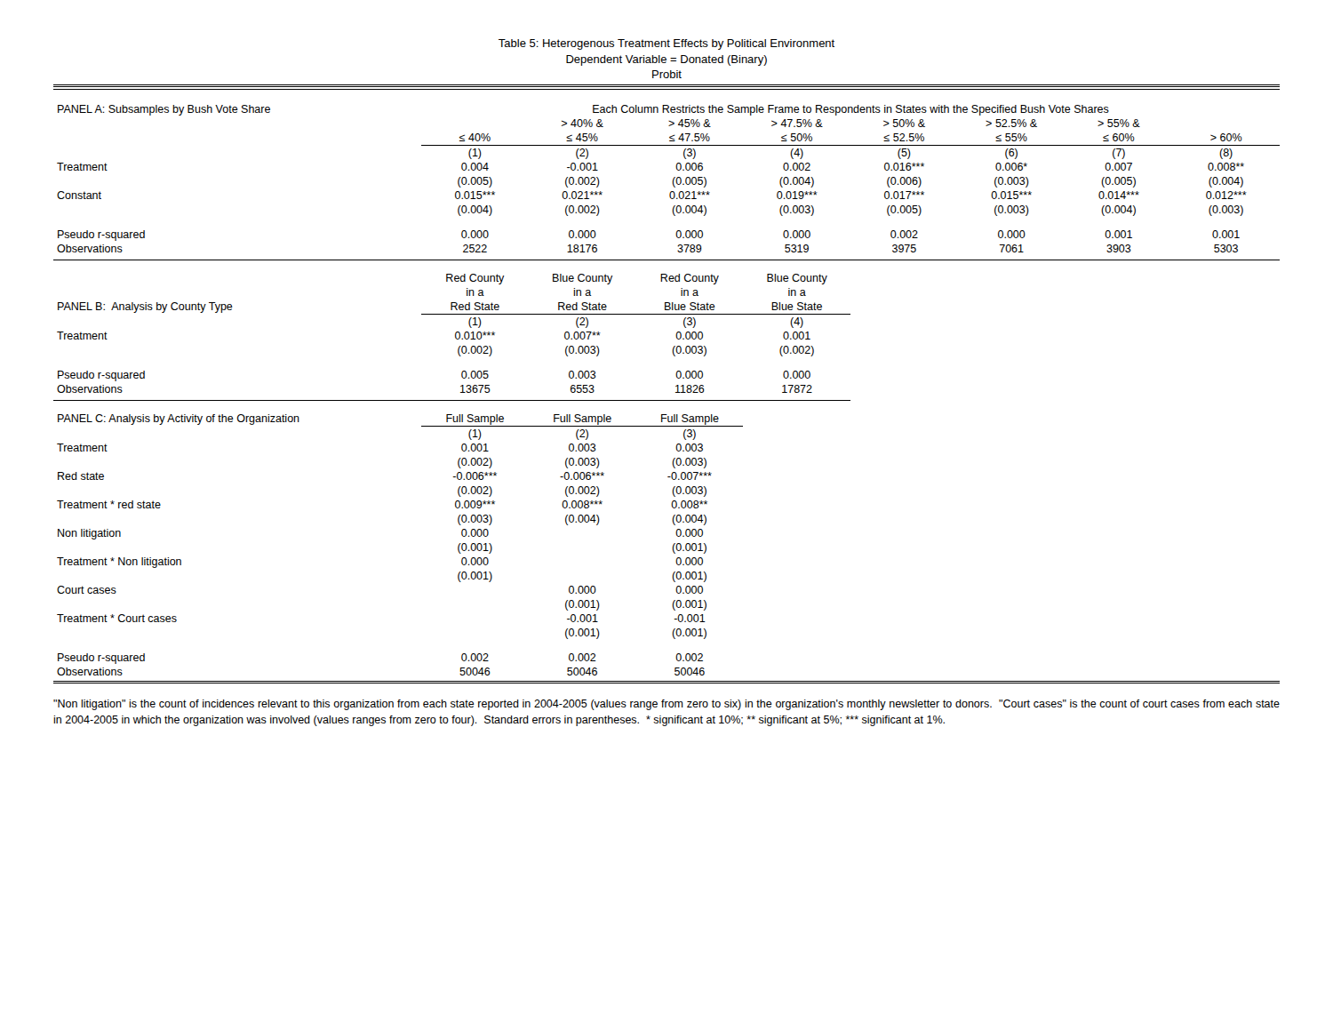Table 5: Heterogenous Treatment Effects by Political Environment
Dependent Variable = Donated (Binary)
Probit
| PANEL A: Subsamples by Bush Vote Share | Each Column Restricts the Sample Frame to Respondents in States with the Specified Bush Vote Shares |
| | | > 40% & | > 45% & | > 47.5% & | > 50% & | > 52.5% & | > 55% & | |
| | ≤ 40% | ≤ 45% | ≤ 47.5% | ≤ 50% | ≤ 52.5% | ≤ 55% | ≤ 60% | > 60% |
| | (1) | (2) | (3) | (4) | (5) | (6) | (7) | (8) |
| Treatment | 0.004 | -0.001 | 0.006 | 0.002 | 0.016*** | 0.006* | 0.007 | 0.008** |
| | (0.005) | (0.002) | (0.005) | (0.004) | (0.006) | (0.003) | (0.005) | (0.004) |
| Constant | 0.015*** | 0.021*** | 0.021*** | 0.019*** | 0.017*** | 0.015*** | 0.014*** | 0.012*** |
| | (0.004) | (0.002) | (0.004) | (0.003) | (0.005) | (0.003) | (0.004) | (0.003) |
| Pseudo r-squared | 0.000 | 0.000 | 0.000 | 0.000 | 0.002 | 0.000 | 0.001 | 0.001 |
| Observations | 2522 | 18176 | 3789 | 5319 | 3975 | 7061 | 3903 | 5303 |
| | Red County | Blue County | Red County | Blue County | |
| | in a | in a | in a | in a | |
| PANEL B: Analysis by County Type | Red State | Red State | Blue State | Blue State | |
| | (1) | (2) | (3) | (4) | |
| Treatment | 0.010*** | 0.007** | 0.000 | 0.001 | |
| | (0.002) | (0.003) | (0.003) | (0.002) | |
| Pseudo r-squared | 0.005 | 0.003 | 0.000 | 0.000 | |
| Observations | 13675 | 6553 | 11826 | 17872 | |
| PANEL C: Analysis by Activity of the Organization | Full Sample | Full Sample | Full Sample | |
| | (1) | (2) | (3) | |
| Treatment | 0.001 | 0.003 | 0.003 | |
| | (0.002) | (0.003) | (0.003) | |
| Red state | -0.006*** | -0.006*** | -0.007*** | |
| | (0.002) | (0.002) | (0.003) | |
| Treatment * red state | 0.009*** | 0.008*** | 0.008** | |
| | (0.003) | (0.004) | (0.004) | |
| Non litigation | 0.000 | | 0.000 | |
| | (0.001) | | (0.001) | |
| Treatment * Non litigation | 0.000 | | 0.000 | |
| | (0.001) | | (0.001) | |
| Court cases | | 0.000 | 0.000 | |
| | | (0.001) | (0.001) | |
| Treatment * Court cases | | -0.001 | -0.001 | |
| | | (0.001) | (0.001) | |
| Pseudo r-squared | 0.002 | 0.002 | 0.002 | |
| Observations | 50046 | 50046 | 50046 | |
"Non litigation" is the count of incidences relevant to this organization from each state reported in 2004-2005 (values range from zero to six) in the organization's monthly newsletter to donors. "Court cases" is the count of court cases from each state in 2004-2005 in which the organization was involved (values ranges from zero to four). Standard errors in parentheses. * significant at 10%; ** significant at 5%; *** significant at 1%.